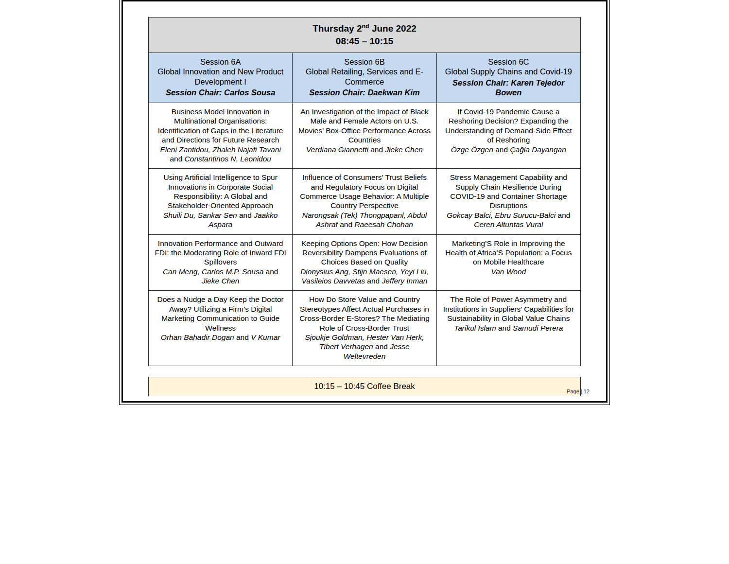| Thursday 2 nd June 2022 08:45 – 10:15 |
| Session 6A Global Innovation and New Product Development I Session Chair: Carlos Sousa | Session 6B Global Retailing, Services and E-Commerce Session Chair: Daekwan Kim | Session 6C Global Supply Chains and Covid-19 Session Chair: Karen Tejedor Bowen |
| Business Model Innovation in Multinational Organisations: Identification of Gaps in the Literature and Directions for Future Research Eleni Zantidou, Zhaleh Najafi Tavani and Constantinos N. Leonidou | An Investigation of the Impact of Black Male and Female Actors on U.S. Movies’ Box-Office Performance Across Countries Verdiana Giannetti and Jieke Chen | If Covid-19 Pandemic Cause a Reshoring Decision? Expanding the Understanding of Demand-Side Effect of Reshoring Özge Özgen and Çağla Dayangan |
| Using Artificial Intelligence to Spur Innovations in Corporate Social Responsibility: A Global and Stakeholder-Oriented Approach Shuili Du, Sankar Sen and Jaakko Aspara | Influence of Consumers’ Trust Beliefs and Regulatory Focus on Digital Commerce Usage Behavior: A Multiple Country Perspective Narongsak (Tek) Thongpapanl, Abdul Ashraf and Raeesah Chohan | Stress Management Capability and Supply Chain Resilience During COVID-19 and Container Shortage Disruptions Gokcay Balci, Ebru Surucu-Balci and Ceren Altuntas Vural |
| Innovation Performance and Outward FDI: the Moderating Role of Inward FDI Spillovers Can Meng, Carlos M.P. Sousa and Jieke Chen | Keeping Options Open: How Decision Reversibility Dampens Evaluations of Choices Based on Quality Dionysius Ang, Stijn Maesen, Yeyi Liu, Vasileios Davvetas and Jeffery Inman | Marketing’S Role in Improving the Health of Africa’S Population: a Focus on Mobile Healthcare Van Wood |
| Does a Nudge a Day Keep the Doctor Away? Utilizing a Firm’s Digital Marketing Communication to Guide Wellness Orhan Bahadir Dogan and V Kumar | How Do Store Value and Country Stereotypes Affect Actual Purchases in Cross-Border E-Stores? The Mediating Role of Cross-Border Trust Sjoukje Goldman, Hester Van Herk, Tibert Verhagen and Jesse Weltevreden | The Role of Power Asymmetry and Institutions in Suppliers’ Capabilities for Sustainability in Global Value Chains Tarikul Islam and Samudi Perera |
10:15 – 10:45 Coffee Break
Page | 12